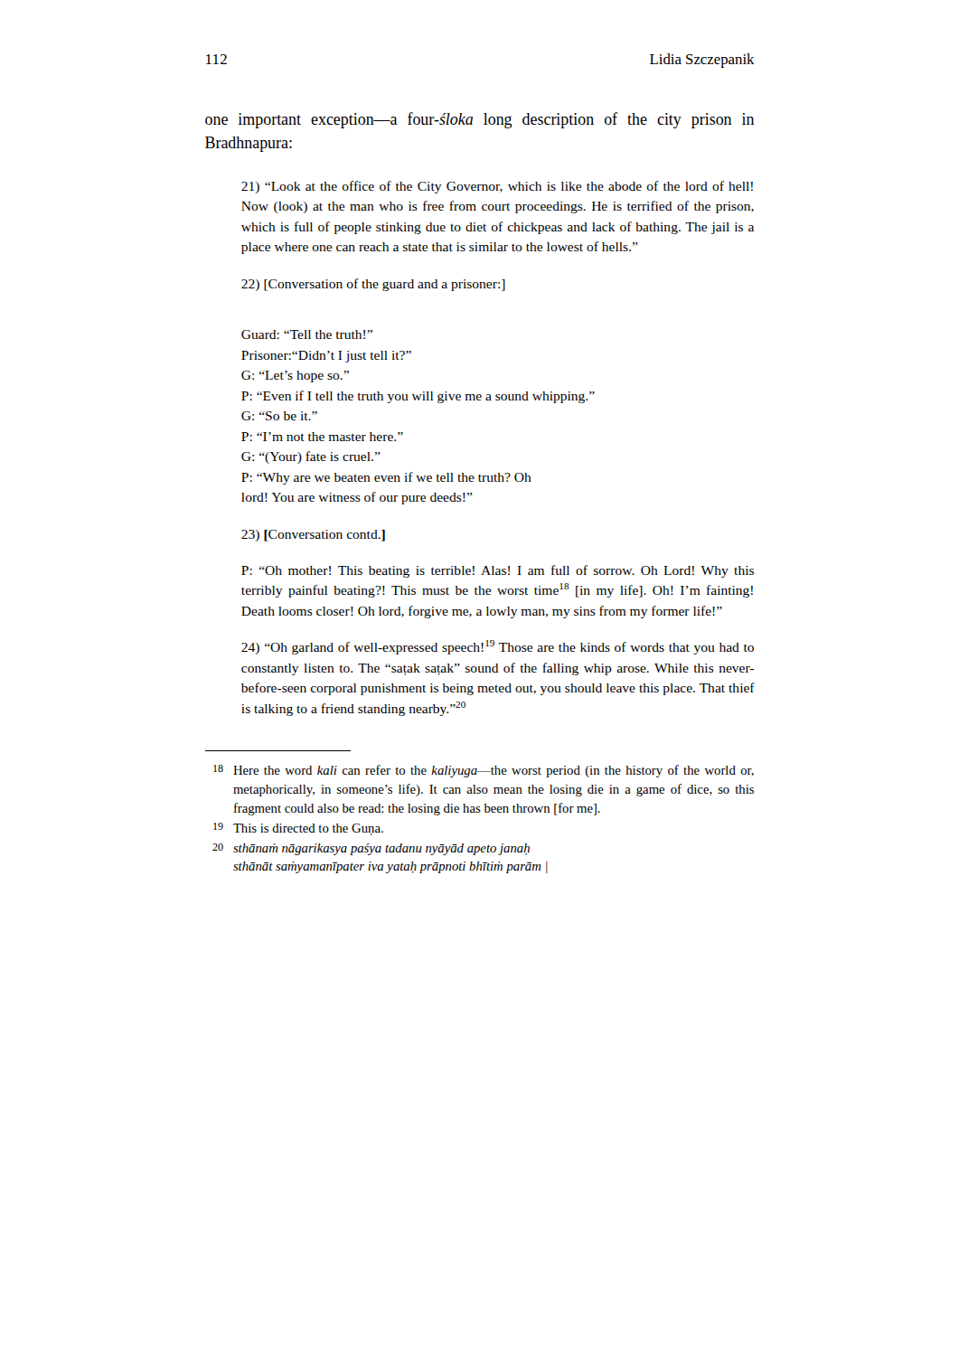112 Lidia Szczepanik
one important exception—a four-śloka long description of the city prison in Bradhnapura:
21) “Look at the office of the City Governor, which is like the abode of the lord of hell! Now (look) at the man who is free from court proceedings. He is terrified of the prison, which is full of people stinking due to diet of chickpeas and lack of bathing. The jail is a place where one can reach a state that is similar to the lowest of hells.”
22) [Conversation of the guard and a prisoner:]
Guard: “Tell the truth!”
Prisoner:“Didn’t I just tell it?”
G: “Let’s hope so.”
P: “Even if I tell the truth you will give me a sound whipping.”
G: “So be it.”
P: “I’m not the master here.”
G: “(Your) fate is cruel.”
P: “Why are we beaten even if we tell the truth? Oh
lord! You are witness of our pure deeds!”
23) [Conversation contd.]
P: “Oh mother! This beating is terrible! Alas! I am full of sorrow. Oh Lord! Why this terribly painful beating?! This must be the worst time18 [in my life]. Oh! I’m fainting! Death looms closer! Oh lord, forgive me, a lowly man, my sins from my former life!”
24) “Oh garland of well-expressed speech!19 Those are the kinds of words that you had to constantly listen to. The “saṭak saṭak” sound of the falling whip arose. While this never-before-seen corporal punishment is being meted out, you should leave this place. That thief is talking to a friend standing nearby.”20
18
Here the word kali can refer to the kaliyuga—the worst period (in the history of the world or, metaphorically, in someone’s life). It can also mean the losing die in a game of dice, so this fragment could also be read: the losing die has been thrown [for me].
19
This is directed to the Guṇa.
20
sthānaṁ nāgarikasya paśya tadanu nyāyād apeto janaḥ
sthānāt saṁyamanīpater iva yataḥ prāpnoti bhītiṁ parām |